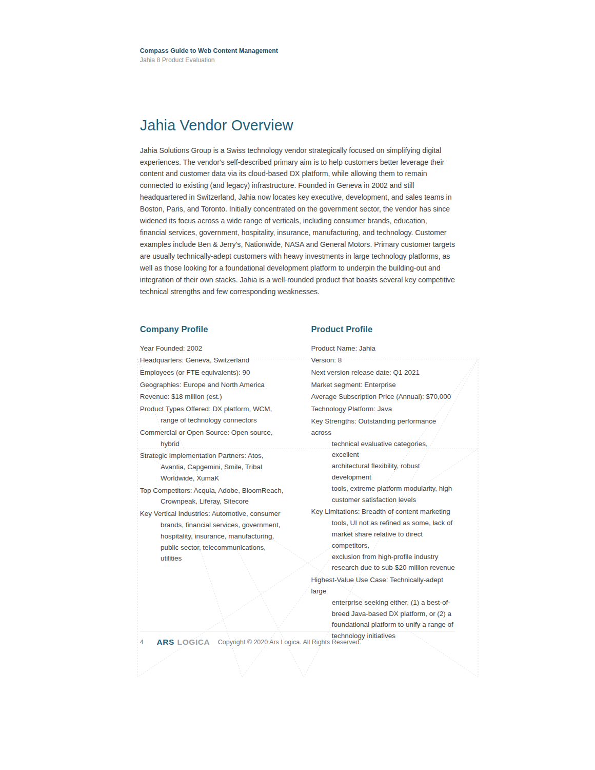Compass Guide to Web Content Management
Jahia 8 Product Evaluation
Jahia Vendor Overview
Jahia Solutions Group is a Swiss technology vendor strategically focused on simplifying digital experiences. The vendor's self-described primary aim is to help customers better leverage their content and customer data via its cloud-based DX platform, while allowing them to remain connected to existing (and legacy) infrastructure. Founded in Geneva in 2002 and still headquartered in Switzerland, Jahia now locates key executive, development, and sales teams in Boston, Paris, and Toronto. Initially concentrated on the government sector, the vendor has since widened its focus across a wide range of verticals, including consumer brands, education, financial services, government, hospitality, insurance, manufacturing, and technology. Customer examples include Ben & Jerry's, Nationwide, NASA and General Motors. Primary customer targets are usually technically-adept customers with heavy investments in large technology platforms, as well as those looking for a foundational development platform to underpin the building-out and integration of their own stacks. Jahia is a well-rounded product that boasts several key competitive technical strengths and few corresponding weaknesses.
Company Profile
Year Founded: 2002
Headquarters: Geneva, Switzerland
Employees (or FTE equivalents): 90
Geographies: Europe and North America
Revenue: $18 million (est.)
Product Types Offered: DX platform, WCM, range of technology connectors
Commercial or Open Source: Open source, hybrid
Strategic Implementation Partners: Atos, Avantia, Capgemini, Smile, Tribal Worldwide, XumaK
Top Competitors: Acquia, Adobe, BloomReach, Crownpeak, Liferay, Sitecore
Key Vertical Industries: Automotive, consumer brands, financial services, government, hospitality, insurance, manufacturing, public sector, telecommunications, utilities
Product Profile
Product Name: Jahia
Version: 8
Next version release date: Q1 2021
Market segment: Enterprise
Average Subscription Price (Annual): $70,000
Technology Platform: Java
Key Strengths: Outstanding performance across technical evaluative categories, excellent architectural flexibility, robust development tools, extreme platform modularity, high customer satisfaction levels
Key Limitations: Breadth of content marketing tools, UI not as refined as some, lack of market share relative to direct competitors, exclusion from high-profile industry research due to sub-$20 million revenue
Highest-Value Use Case: Technically-adept large enterprise seeking either, (1) a best-of- breed Java-based DX platform, or (2) a foundational platform to unify a range of technology initiatives
4 ARS LOGICA Copyright © 2020 Ars Logica. All Rights Reserved.